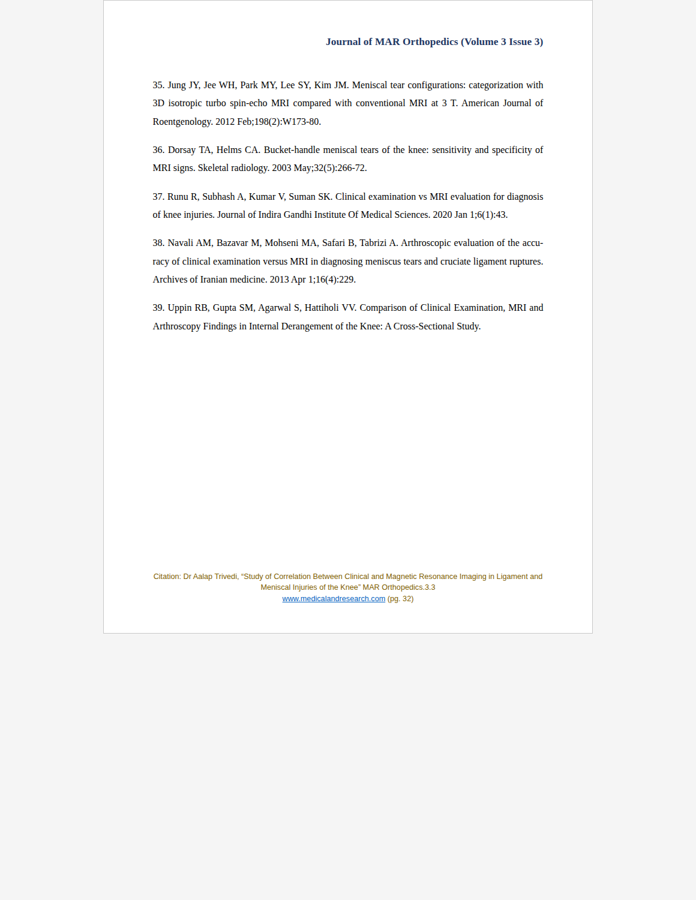Journal of MAR Orthopedics (Volume 3 Issue 3)
35. Jung JY, Jee WH, Park MY, Lee SY, Kim JM. Meniscal tear configurations: categorization with 3D isotropic turbo spin-echo MRI compared with conventional MRI at 3 T. American Journal of Roentgenology. 2012 Feb;198(2):W173-80.
36. Dorsay TA, Helms CA. Bucket-handle meniscal tears of the knee: sensitivity and specificity of MRI signs. Skeletal radiology. 2003 May;32(5):266-72.
37. Runu R, Subhash A, Kumar V, Suman SK. Clinical examination vs MRI evaluation for diagnosis of knee injuries. Journal of Indira Gandhi Institute Of Medical Sciences. 2020 Jan 1;6(1):43.
38. Navali AM, Bazavar M, Mohseni MA, Safari B, Tabrizi A. Arthroscopic evaluation of the accuracy of clinical examination versus MRI in diagnosing meniscus tears and cruciate ligament ruptures. Archives of Iranian medicine. 2013 Apr 1;16(4):229.
39. Uppin RB, Gupta SM, Agarwal S, Hattiholi VV. Comparison of Clinical Examination, MRI and Arthroscopy Findings in Internal Derangement of the Knee: A Cross-Sectional Study.
Citation: Dr Aalap Trivedi, “Study of Correlation Between Clinical and Magnetic Resonance Imaging in Ligament and Meniscal Injuries of the Knee” MAR Orthopedics.3.3
www.medicalandresearch.com (pg. 32)